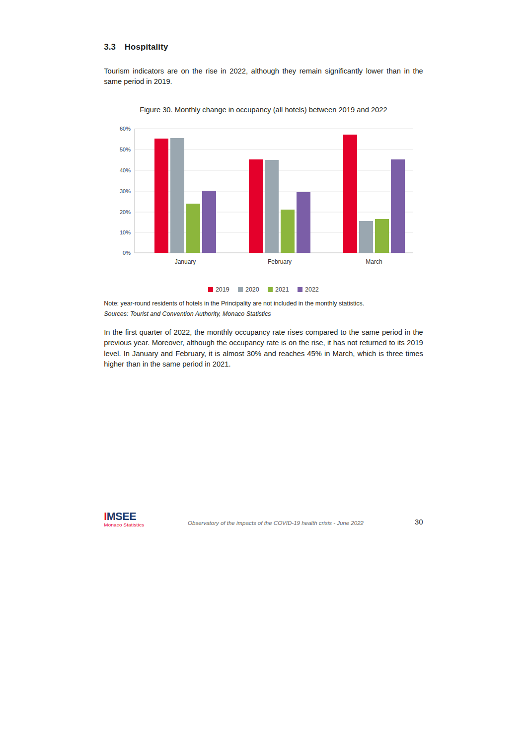3.3 Hospitality
Tourism indicators are on the rise in 2022, although they remain significantly lower than in the same period in 2019.
Figure 30. Monthly change in occupancy (all hotels) between 2019 and 2022
60% 50% 40% 30% 20% 10% 0% January February March
2019 2020 2021 2022
Note: year-round residents of hotels in the Principality are not included in the monthly statistics.
Sources: Tourist and Convention Authority, Monaco Statistics
In the first quarter of 2022, the monthly occupancy rate rises compared to the same period in the previous year. Moreover, although the occupancy rate is on the rise, it has not returned to its 2019 level. In January and February, it is almost 30% and reaches 45% in March, which is three times higher than in the same period in 2021.
IMSEE
Monaco Statistics
Observatory of the impacts of the COVID-19 health crisis - June 2022
30